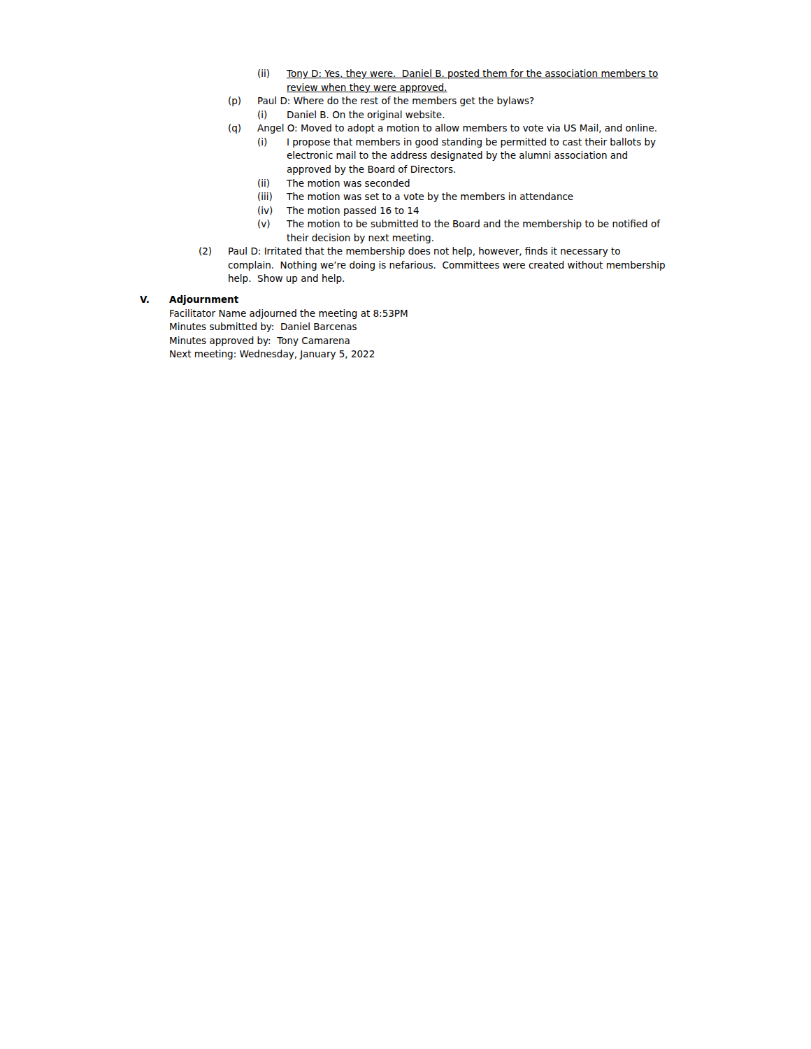(ii) Tony D: Yes, they were. Daniel B. posted them for the association members to review when they were approved.
(p) Paul D: Where do the rest of the members get the bylaws?
(i) Daniel B. On the original website.
(q) Angel O: Moved to adopt a motion to allow members to vote via US Mail, and online.
(i) I propose that members in good standing be permitted to cast their ballots by electronic mail to the address designated by the alumni association and approved by the Board of Directors.
(ii) The motion was seconded
(iii) The motion was set to a vote by the members in attendance
(iv) The motion passed 16 to 14
(v) The motion to be submitted to the Board and the membership to be notified of their decision by next meeting.
(2) Paul D: Irritated that the membership does not help, however, finds it necessary to complain. Nothing we’re doing is nefarious. Committees were created without membership help. Show up and help.
V. Adjournment
Facilitator Name adjourned the meeting at 8:53PM
Minutes submitted by: Daniel Barcenas
Minutes approved by: Tony Camarena
Next meeting: Wednesday, January 5, 2022